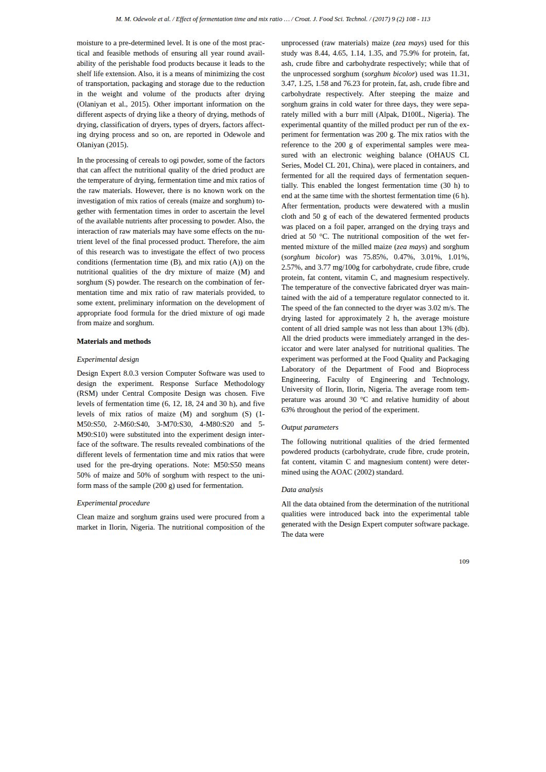M. M. Odewole et al. / Effect of fermentation time and mix ratio … / Croat. J. Food Sci. Technol. / (2017) 9 (2) 108 - 113
moisture to a pre-determined level. It is one of the most practical and feasible methods of ensuring all year round availability of the perishable food products because it leads to the shelf life extension. Also, it is a means of minimizing the cost of transportation, packaging and storage due to the reduction in the weight and volume of the products after drying (Olaniyan et al., 2015). Other important information on the different aspects of drying like a theory of drying, methods of drying, classification of dryers, types of dryers, factors affecting drying process and so on, are reported in Odewole and Olaniyan (2015).
In the processing of cereals to ogi powder, some of the factors that can affect the nutritional quality of the dried product are the temperature of drying, fermentation time and mix ratios of the raw materials. However, there is no known work on the investigation of mix ratios of cereals (maize and sorghum) together with fermentation times in order to ascertain the level of the available nutrients after processing to powder. Also, the interaction of raw materials may have some effects on the nutrient level of the final processed product. Therefore, the aim of this research was to investigate the effect of two process conditions (fermentation time (B), and mix ratio (A)) on the nutritional qualities of the dry mixture of maize (M) and sorghum (S) powder. The research on the combination of fermentation time and mix ratio of raw materials provided, to some extent, preliminary information on the development of appropriate food formula for the dried mixture of ogi made from maize and sorghum.
Materials and methods
Experimental design
Design Expert 8.0.3 version Computer Software was used to design the experiment. Response Surface Methodology (RSM) under Central Composite Design was chosen. Five levels of fermentation time (6, 12, 18, 24 and 30 h), and five levels of mix ratios of maize (M) and sorghum (S) (1-M50:S50, 2-M60:S40, 3-M70:S30, 4-M80:S20 and 5-M90:S10) were substituted into the experiment design interface of the software. The results revealed combinations of the different levels of fermentation time and mix ratios that were used for the pre-drying operations. Note: M50:S50 means 50% of maize and 50% of sorghum with respect to the uniform mass of the sample (200 g) used for fermentation.
Experimental procedure
Clean maize and sorghum grains used were procured from a market in Ilorin, Nigeria. The nutritional composition of the unprocessed (raw materials) maize (zea mays) used for this study was 8.44, 4.65, 1.14, 1.35, and 75.9% for protein, fat, ash, crude fibre and carbohydrate respectively; while that of the unprocessed sorghum (sorghum bicolor) used was 11.31, 3.47, 1.25, 1.58 and 76.23 for protein, fat, ash, crude fibre and carbohydrate respectively. After steeping the maize and sorghum grains in cold water for three days, they were separately milled with a burr mill (Alpak, D100L, Nigeria). The experimental quantity of the milled product per run of the experiment for fermentation was 200 g. The mix ratios with the reference to the 200 g of experimental samples were measured with an electronic weighing balance (OHAUS CL Series, Model CL 201, China), were placed in containers, and fermented for all the required days of fermentation sequentially. This enabled the longest fermentation time (30 h) to end at the same time with the shortest fermentation time (6 h). After fermentation, products were dewatered with a muslin cloth and 50 g of each of the dewatered fermented products was placed on a foil paper, arranged on the drying trays and dried at 50 °C. The nutritional composition of the wet fermented mixture of the milled maize (zea mays) and sorghum (sorghum bicolor) was 75.85%, 0.47%, 3.01%, 1.01%, 2.57%, and 3.77 mg/100g for carbohydrate, crude fibre, crude protein, fat content, vitamin C, and magnesium respectively. The temperature of the convective fabricated dryer was maintained with the aid of a temperature regulator connected to it. The speed of the fan connected to the dryer was 3.02 m/s. The drying lasted for approximately 2 h, the average moisture content of all dried sample was not less than about 13% (db). All the dried products were immediately arranged in the desiccator and were later analysed for nutritional qualities. The experiment was performed at the Food Quality and Packaging Laboratory of the Department of Food and Bioprocess Engineering, Faculty of Engineering and Technology, University of Ilorin, Ilorin, Nigeria. The average room temperature was around 30 °C and relative humidity of about 63% throughout the period of the experiment.
Output parameters
The following nutritional qualities of the dried fermented powdered products (carbohydrate, crude fibre, crude protein, fat content, vitamin C and magnesium content) were determined using the AOAC (2002) standard.
Data analysis
All the data obtained from the determination of the nutritional qualities were introduced back into the experimental table generated with the Design Expert computer software package. The data were
109